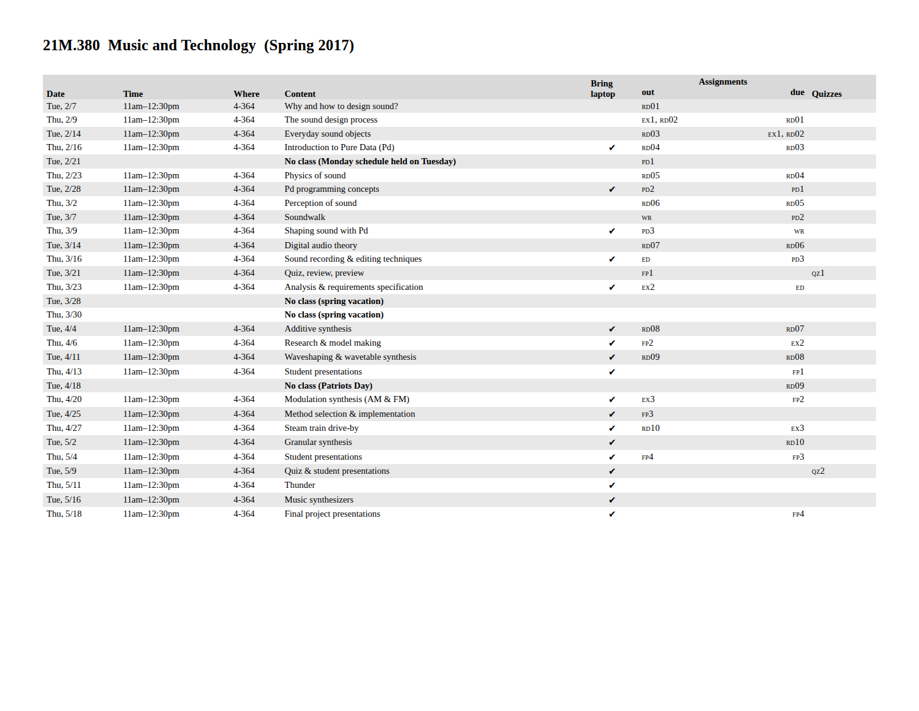21M.380 Music and Technology (Spring 2017)
| Date | Time | Where | Content | Bring laptop | Assignments | Quizzes |
| --- | --- | --- | --- | --- | --- | --- |
| out | due |
| Tue, 2/7 | 11am–12:30pm | 4-364 | Why and how to design sound? | | rd01 | | |
| Thu, 2/9 | 11am–12:30pm | 4-364 | The sound design process | | ex1, rd02 | rd01 | |
| Tue, 2/14 | 11am–12:30pm | 4-364 | Everyday sound objects | | rd03 | ex1, rd02 | |
| Thu, 2/16 | 11am–12:30pm | 4-364 | Introduction to Pure Data (Pd) | ✔ | rd04 | rd03 | |
| Tue, 2/21 | | | No class (Monday schedule held on Tuesday) | | pd1 | | |
| Thu, 2/23 | 11am–12:30pm | 4-364 | Physics of sound | | rd05 | rd04 | |
| Tue, 2/28 | 11am–12:30pm | 4-364 | Pd programming concepts | ✔ | pd2 | pd1 | |
| Thu, 3/2 | 11am–12:30pm | 4-364 | Perception of sound | | rd06 | rd05 | |
| Tue, 3/7 | 11am–12:30pm | 4-364 | Soundwalk | | wr | pd2 | |
| Thu, 3/9 | 11am–12:30pm | 4-364 | Shaping sound with Pd | ✔ | pd3 | wr | |
| Tue, 3/14 | 11am–12:30pm | 4-364 | Digital audio theory | | rd07 | rd06 | |
| Thu, 3/16 | 11am–12:30pm | 4-364 | Sound recording & editing techniques | ✔ | ed | pd3 | |
| Tue, 3/21 | 11am–12:30pm | 4-364 | Quiz, review, preview | | fp1 | | qz1 |
| Thu, 3/23 | 11am–12:30pm | 4-364 | Analysis & requirements specification | ✔ | ex2 | ed | |
| Tue, 3/28 | | | No class (spring vacation) | | | | |
| Thu, 3/30 | | | No class (spring vacation) | | | | |
| Tue, 4/4 | 11am–12:30pm | 4-364 | Additive synthesis | ✔ | rd08 | rd07 | |
| Thu, 4/6 | 11am–12:30pm | 4-364 | Research & model making | ✔ | fp2 | ex2 | |
| Tue, 4/11 | 11am–12:30pm | 4-364 | Waveshaping & wavetable synthesis | ✔ | rd09 | rd08 | |
| Thu, 4/13 | 11am–12:30pm | 4-364 | Student presentations | ✔ | | fp1 | |
| Tue, 4/18 | | | No class (Patriots Day) | | | rd09 | |
| Thu, 4/20 | 11am–12:30pm | 4-364 | Modulation synthesis (AM & FM) | ✔ | ex3 | fp2 | |
| Tue, 4/25 | 11am–12:30pm | 4-364 | Method selection & implementation | ✔ | fp3 | | |
| Thu, 4/27 | 11am–12:30pm | 4-364 | Steam train drive-by | ✔ | rd10 | ex3 | |
| Tue, 5/2 | 11am–12:30pm | 4-364 | Granular synthesis | ✔ | | rd10 | |
| Thu, 5/4 | 11am–12:30pm | 4-364 | Student presentations | ✔ | fp4 | fp3 | |
| Tue, 5/9 | 11am–12:30pm | 4-364 | Quiz & student presentations | ✔ | | | qz2 |
| Thu, 5/11 | 11am–12:30pm | 4-364 | Thunder | ✔ | | | |
| Tue, 5/16 | 11am–12:30pm | 4-364 | Music synthesizers | ✔ | | | |
| Thu, 5/18 | 11am–12:30pm | 4-364 | Final project presentations | ✔ | | fp4 | |